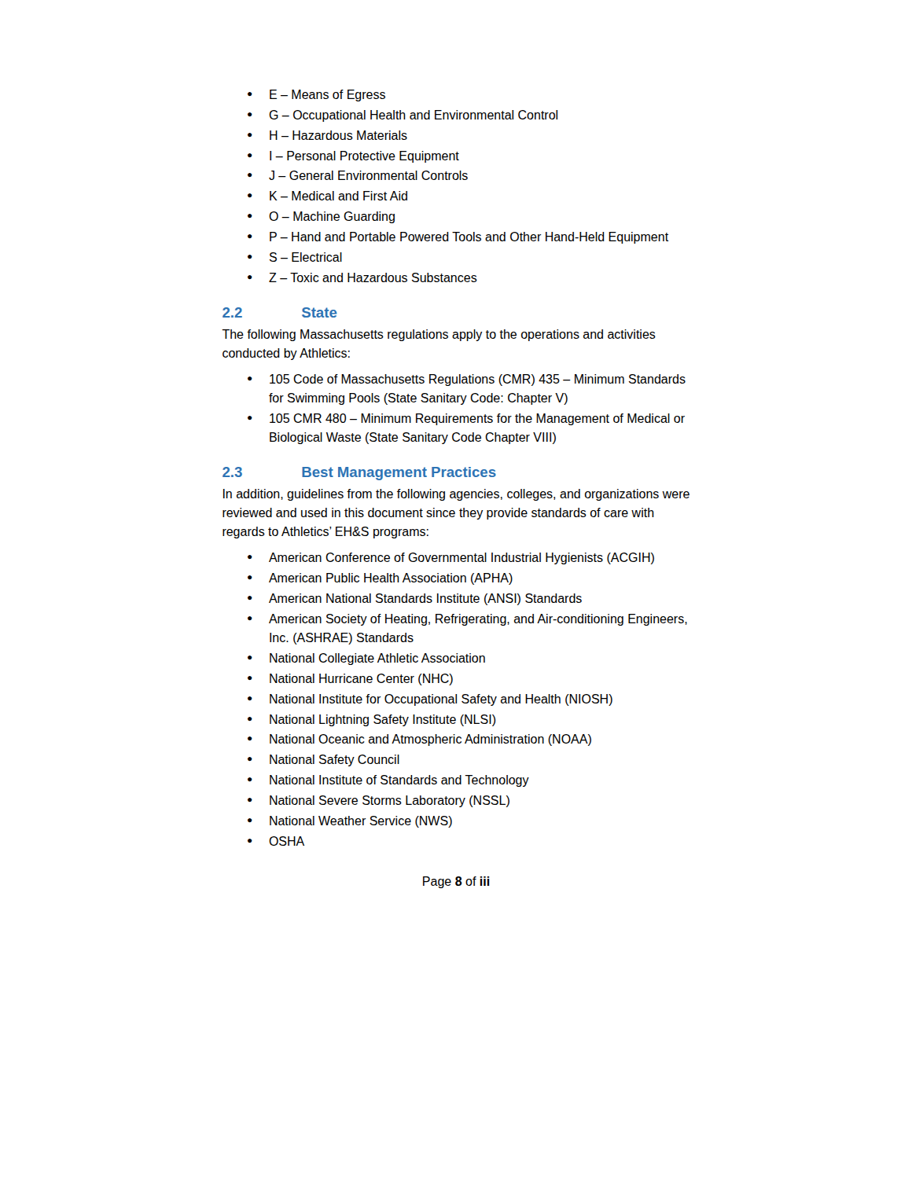E – Means of Egress
G – Occupational Health and Environmental Control
H – Hazardous Materials
I – Personal Protective Equipment
J – General Environmental Controls
K – Medical and First Aid
O – Machine Guarding
P – Hand and Portable Powered Tools and Other Hand-Held Equipment
S – Electrical
Z – Toxic and Hazardous Substances
2.2 State
The following Massachusetts regulations apply to the operations and activities conducted by Athletics:
105 Code of Massachusetts Regulations (CMR) 435 – Minimum Standards for Swimming Pools (State Sanitary Code: Chapter V)
105 CMR 480 – Minimum Requirements for the Management of Medical or Biological Waste (State Sanitary Code Chapter VIII)
2.3 Best Management Practices
In addition, guidelines from the following agencies, colleges, and organizations were reviewed and used in this document since they provide standards of care with regards to Athletics’ EH&S programs:
American Conference of Governmental Industrial Hygienists (ACGIH)
American Public Health Association (APHA)
American National Standards Institute (ANSI) Standards
American Society of Heating, Refrigerating, and Air-conditioning Engineers, Inc. (ASHRAE) Standards
National Collegiate Athletic Association
National Hurricane Center (NHC)
National Institute for Occupational Safety and Health (NIOSH)
National Lightning Safety Institute (NLSI)
National Oceanic and Atmospheric Administration (NOAA)
National Safety Council
National Institute of Standards and Technology
National Severe Storms Laboratory (NSSL)
National Weather Service (NWS)
OSHA
Page 8 of iii